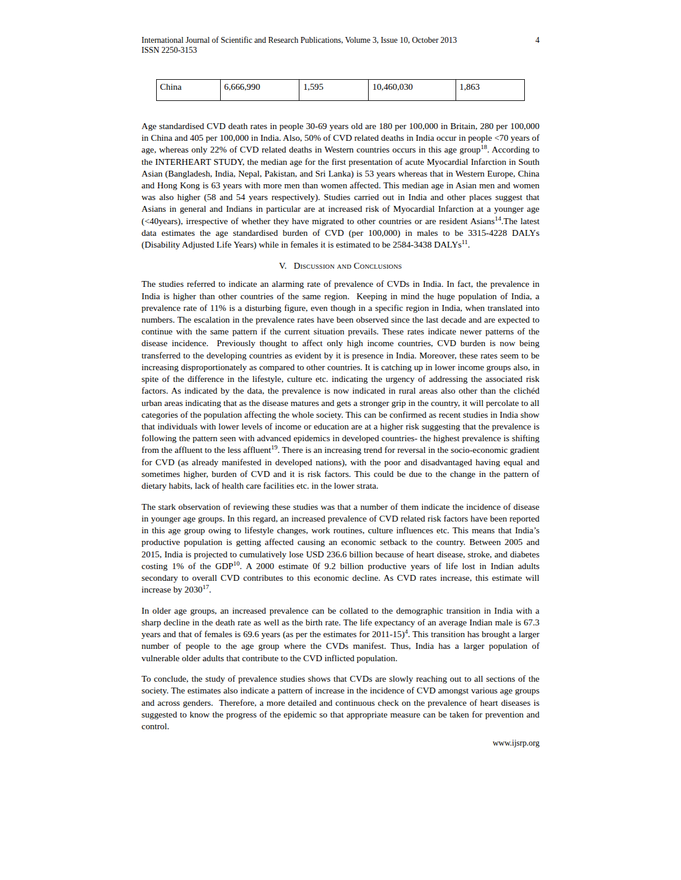International Journal of Scientific and Research Publications, Volume 3, Issue 10, October 2013
ISSN 2250-3153
4
| China | 6,666,990 | 1,595 | 10,460,030 | 1,863 |
Age standardised CVD death rates in people 30-69 years old are 180 per 100,000 in Britain, 280 per 100,000 in China and 405 per 100,000 in India. Also, 50% of CVD related deaths in India occur in people <70 years of age, whereas only 22% of CVD related deaths in Western countries occurs in this age group18. According to the INTERHEART STUDY, the median age for the first presentation of acute Myocardial Infarction in South Asian (Bangladesh, India, Nepal, Pakistan, and Sri Lanka) is 53 years whereas that in Western Europe, China and Hong Kong is 63 years with more men than women affected. This median age in Asian men and women was also higher (58 and 54 years respectively). Studies carried out in India and other places suggest that Asians in general and Indians in particular are at increased risk of Myocardial Infarction at a younger age (<40years), irrespective of whether they have migrated to other countries or are resident Asians14.The latest data estimates the age standardised burden of CVD (per 100,000) in males to be 3315-4228 DALYs (Disability Adjusted Life Years) while in females it is estimated to be 2584-3438 DALYs11.
V. Discussion and Conclusions
The studies referred to indicate an alarming rate of prevalence of CVDs in India. In fact, the prevalence in India is higher than other countries of the same region. Keeping in mind the huge population of India, a prevalence rate of 11% is a disturbing figure, even though in a specific region in India, when translated into numbers. The escalation in the prevalence rates have been observed since the last decade and are expected to continue with the same pattern if the current situation prevails. These rates indicate newer patterns of the disease incidence. Previously thought to affect only high income countries, CVD burden is now being transferred to the developing countries as evident by it is presence in India. Moreover, these rates seem to be increasing disproportionately as compared to other countries. It is catching up in lower income groups also, in spite of the difference in the lifestyle, culture etc. indicating the urgency of addressing the associated risk factors. As indicated by the data, the prevalence is now indicated in rural areas also other than the clichéd urban areas indicating that as the disease matures and gets a stronger grip in the country, it will percolate to all categories of the population affecting the whole society. This can be confirmed as recent studies in India show that individuals with lower levels of income or education are at a higher risk suggesting that the prevalence is following the pattern seen with advanced epidemics in developed countries- the highest prevalence is shifting from the affluent to the less affluent19. There is an increasing trend for reversal in the socio-economic gradient for CVD (as already manifested in developed nations), with the poor and disadvantaged having equal and sometimes higher, burden of CVD and it is risk factors. This could be due to the change in the pattern of dietary habits, lack of health care facilities etc. in the lower strata.
The stark observation of reviewing these studies was that a number of them indicate the incidence of disease in younger age groups. In this regard, an increased prevalence of CVD related risk factors have been reported in this age group owing to lifestyle changes, work routines, culture influences etc. This means that India’s productive population is getting affected causing an economic setback to the country. Between 2005 and 2015, India is projected to cumulatively lose USD 236.6 billion because of heart disease, stroke, and diabetes costing 1% of the GDP10. A 2000 estimate 0f 9.2 billion productive years of life lost in Indian adults secondary to overall CVD contributes to this economic decline. As CVD rates increase, this estimate will increase by 203017.
In older age groups, an increased prevalence can be collated to the demographic transition in India with a sharp decline in the death rate as well as the birth rate. The life expectancy of an average Indian male is 67.3 years and that of females is 69.6 years (as per the estimates for 2011-15)4. This transition has brought a larger number of people to the age group where the CVDs manifest. Thus, India has a larger population of vulnerable older adults that contribute to the CVD inflicted population.
To conclude, the study of prevalence studies shows that CVDs are slowly reaching out to all sections of the society. The estimates also indicate a pattern of increase in the incidence of CVD amongst various age groups and across genders. Therefore, a more detailed and continuous check on the prevalence of heart diseases is suggested to know the progress of the epidemic so that appropriate measure can be taken for prevention and control.
www.ijsrp.org